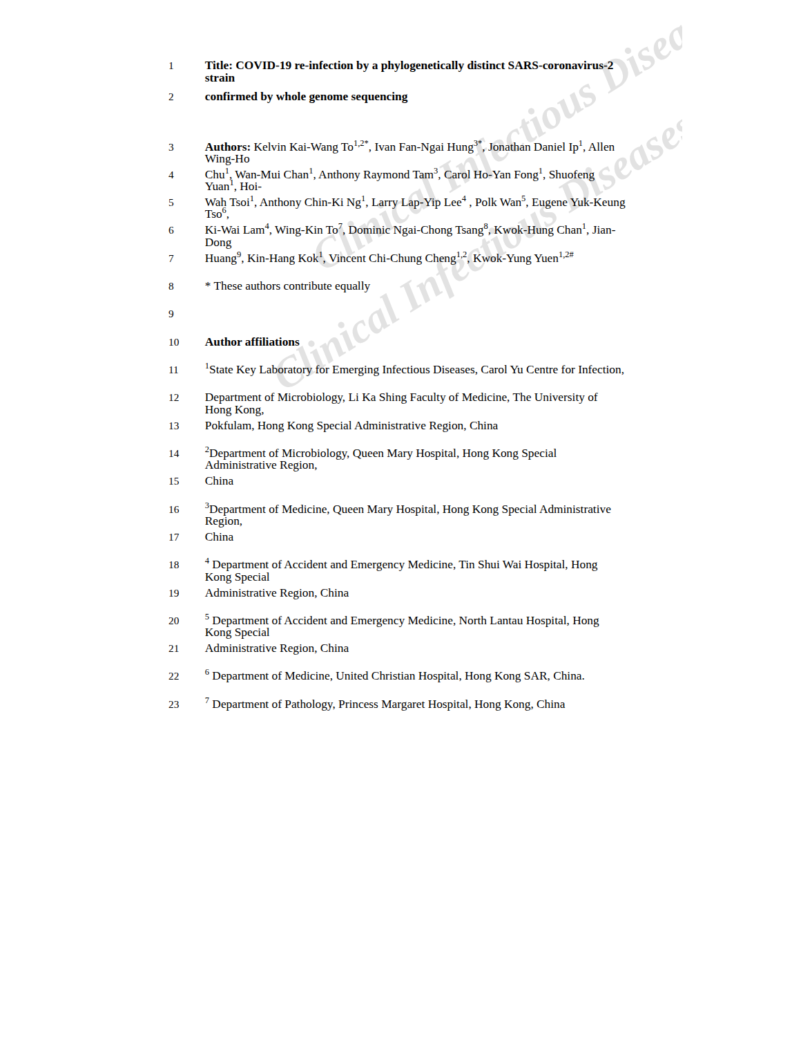Clinical Infectious Diseases Clinical Infectious Diseases
1
Title: COVID-19 re-infection by a phylogenetically distinct SARS-coronavirus-2 strain
2
confirmed by whole genome sequencing
3
Authors: Kelvin Kai-Wang To1,2*, Ivan Fan-Ngai Hung3*, Jonathan Daniel Ip1, Allen Wing-Ho
4
Chu1, Wan-Mui Chan1, Anthony Raymond Tam3, Carol Ho-Yan Fong1, Shuofeng Yuan1, Hoi-
5
Wah Tsoi1, Anthony Chin-Ki Ng1, Larry Lap-Yip Lee4 , Polk Wan5, Eugene Yuk-Keung Tso6,
6
Ki-Wai Lam4, Wing-Kin To7, Dominic Ngai-Chong Tsang8, Kwok-Hung Chan1, Jian-Dong
7
Huang9, Kin-Hang Kok1, Vincent Chi-Chung Cheng1,2, Kwok-Yung Yuen1,2#
8
* These authors contribute equally
9
10
Author affiliations
11
1State Key Laboratory for Emerging Infectious Diseases, Carol Yu Centre for Infection,
12
Department of Microbiology, Li Ka Shing Faculty of Medicine, The University of Hong Kong,
13
Pokfulam, Hong Kong Special Administrative Region, China
14
2Department of Microbiology, Queen Mary Hospital, Hong Kong Special Administrative Region,
15
China
16
3Department of Medicine, Queen Mary Hospital, Hong Kong Special Administrative Region,
17
China
18
4 Department of Accident and Emergency Medicine, Tin Shui Wai Hospital, Hong Kong Special
19
Administrative Region, China
20
5 Department of Accident and Emergency Medicine, North Lantau Hospital, Hong Kong Special
21
Administrative Region, China
22
6 Department of Medicine, United Christian Hospital, Hong Kong SAR, China.
23
7 Department of Pathology, Princess Margaret Hospital, Hong Kong, China